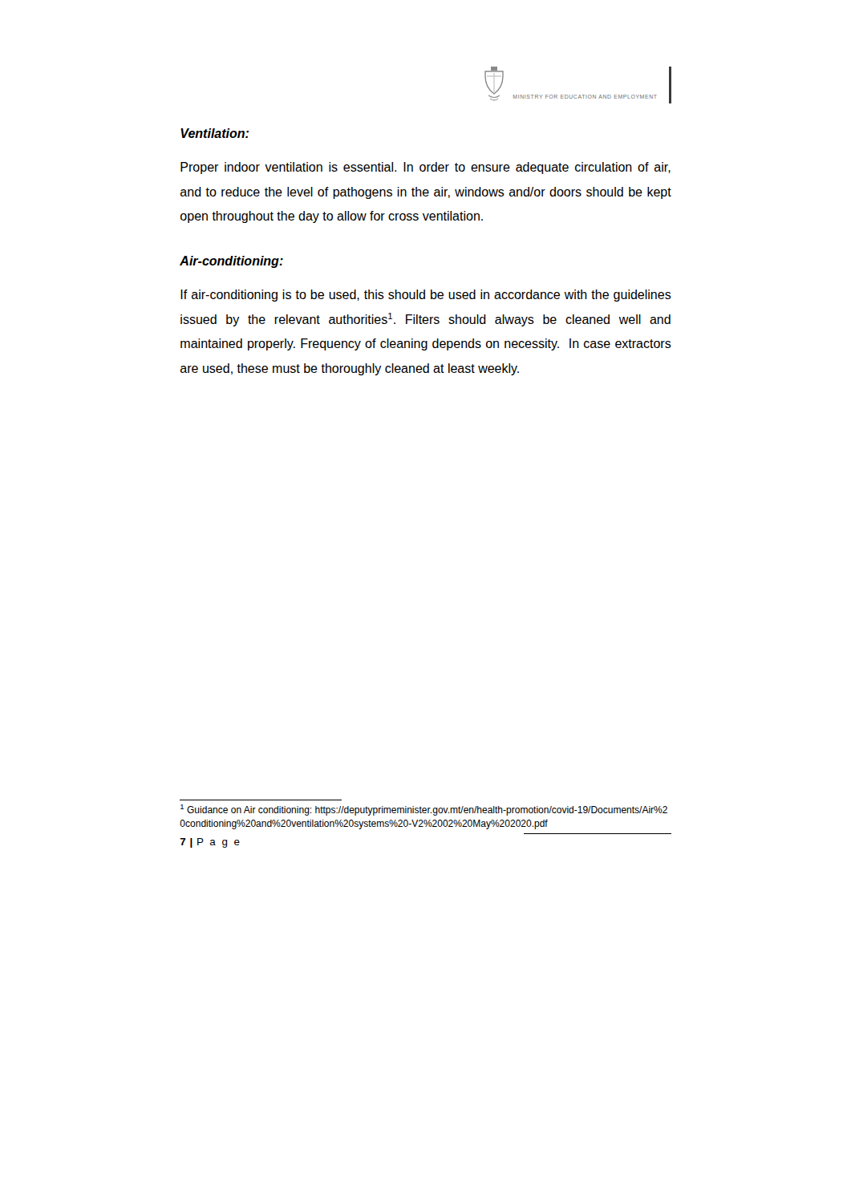Ministry for Education and Employment
Ventilation:
Proper indoor ventilation is essential. In order to ensure adequate circulation of air, and to reduce the level of pathogens in the air, windows and/or doors should be kept open throughout the day to allow for cross ventilation.
Air-conditioning:
If air-conditioning is to be used, this should be used in accordance with the guidelines issued by the relevant authorities1. Filters should always be cleaned well and maintained properly. Frequency of cleaning depends on necessity. In case extractors are used, these must be thoroughly cleaned at least weekly.
1 Guidance on Air conditioning: https://deputyprimeminister.gov.mt/en/health-promotion/covid-19/Documents/Air%20conditioning%20and%20ventilation%20systems%20-V2%2002%20May%202020.pdf
7 | P a g e